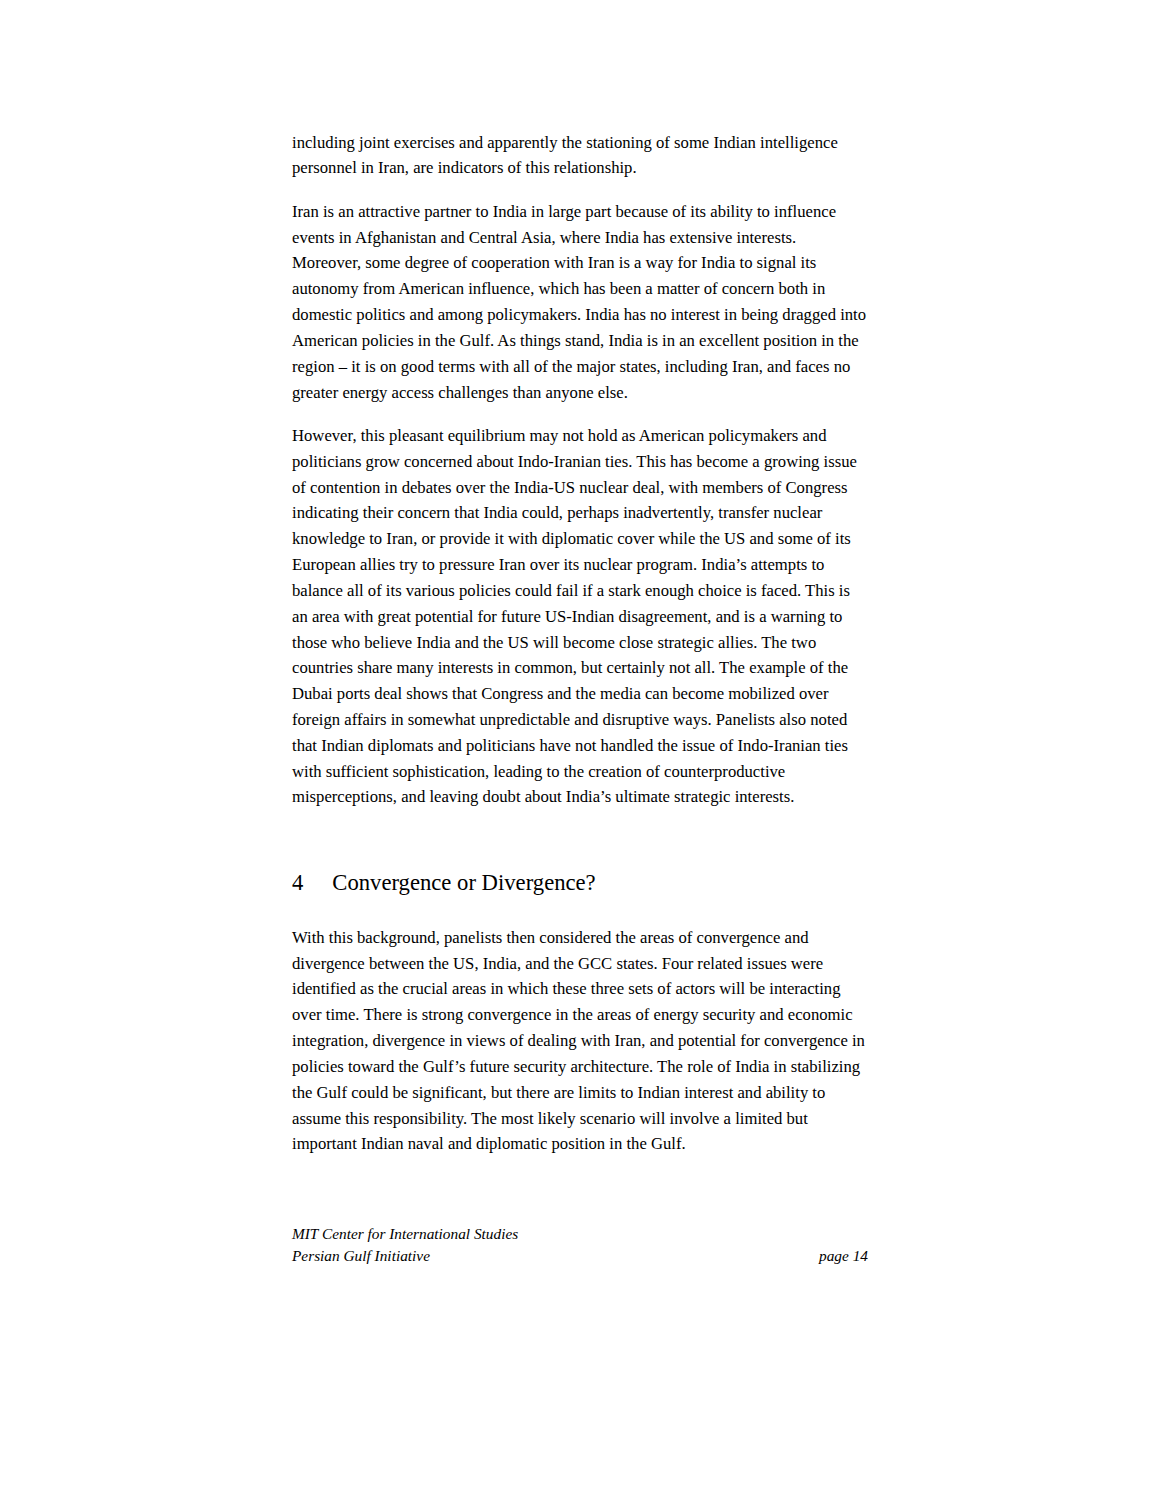including joint exercises and apparently the stationing of some Indian intelligence personnel in Iran, are indicators of this relationship.
Iran is an attractive partner to India in large part because of its ability to influence events in Afghanistan and Central Asia, where India has extensive interests. Moreover, some degree of cooperation with Iran is a way for India to signal its autonomy from American influence, which has been a matter of concern both in domestic politics and among policymakers. India has no interest in being dragged into American policies in the Gulf. As things stand, India is in an excellent position in the region – it is on good terms with all of the major states, including Iran, and faces no greater energy access challenges than anyone else.
However, this pleasant equilibrium may not hold as American policymakers and politicians grow concerned about Indo-Iranian ties. This has become a growing issue of contention in debates over the India-US nuclear deal, with members of Congress indicating their concern that India could, perhaps inadvertently, transfer nuclear knowledge to Iran, or provide it with diplomatic cover while the US and some of its European allies try to pressure Iran over its nuclear program. India’s attempts to balance all of its various policies could fail if a stark enough choice is faced. This is an area with great potential for future US-Indian disagreement, and is a warning to those who believe India and the US will become close strategic allies. The two countries share many interests in common, but certainly not all. The example of the Dubai ports deal shows that Congress and the media can become mobilized over foreign affairs in somewhat unpredictable and disruptive ways. Panelists also noted that Indian diplomats and politicians have not handled the issue of Indo-Iranian ties with sufficient sophistication, leading to the creation of counterproductive misperceptions, and leaving doubt about India’s ultimate strategic interests.
4 Convergence or Divergence?
With this background, panelists then considered the areas of convergence and divergence between the US, India, and the GCC states. Four related issues were identified as the crucial areas in which these three sets of actors will be interacting over time. There is strong convergence in the areas of energy security and economic integration, divergence in views of dealing with Iran, and potential for convergence in policies toward the Gulf’s future security architecture. The role of India in stabilizing the Gulf could be significant, but there are limits to Indian interest and ability to assume this responsibility. The most likely scenario will involve a limited but important Indian naval and diplomatic position in the Gulf.
MIT Center for International Studies
Persian Gulf Initiative page 14